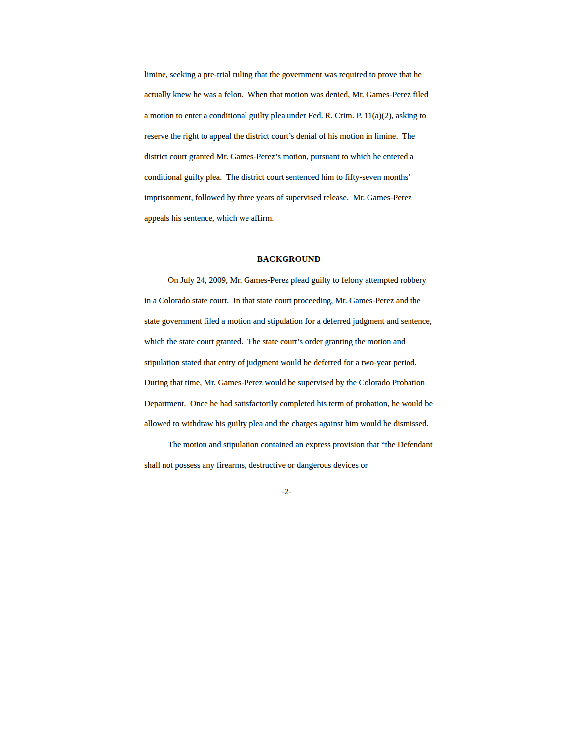limine, seeking a pre-trial ruling that the government was required to prove that he actually knew he was a felon. When that motion was denied, Mr. Games-Perez filed a motion to enter a conditional guilty plea under Fed. R. Crim. P. 11(a)(2), asking to reserve the right to appeal the district court’s denial of his motion in limine. The district court granted Mr. Games-Perez’s motion, pursuant to which he entered a conditional guilty plea. The district court sentenced him to fifty-seven months’ imprisonment, followed by three years of supervised release. Mr. Games-Perez appeals his sentence, which we affirm.
BACKGROUND
On July 24, 2009, Mr. Games-Perez plead guilty to felony attempted robbery in a Colorado state court. In that state court proceeding, Mr. Games-Perez and the state government filed a motion and stipulation for a deferred judgment and sentence, which the state court granted. The state court’s order granting the motion and stipulation stated that entry of judgment would be deferred for a two-year period. During that time, Mr. Games-Perez would be supervised by the Colorado Probation Department. Once he had satisfactorily completed his term of probation, he would be allowed to withdraw his guilty plea and the charges against him would be dismissed.
The motion and stipulation contained an express provision that “the Defendant shall not possess any firearms, destructive or dangerous devices or
-2-